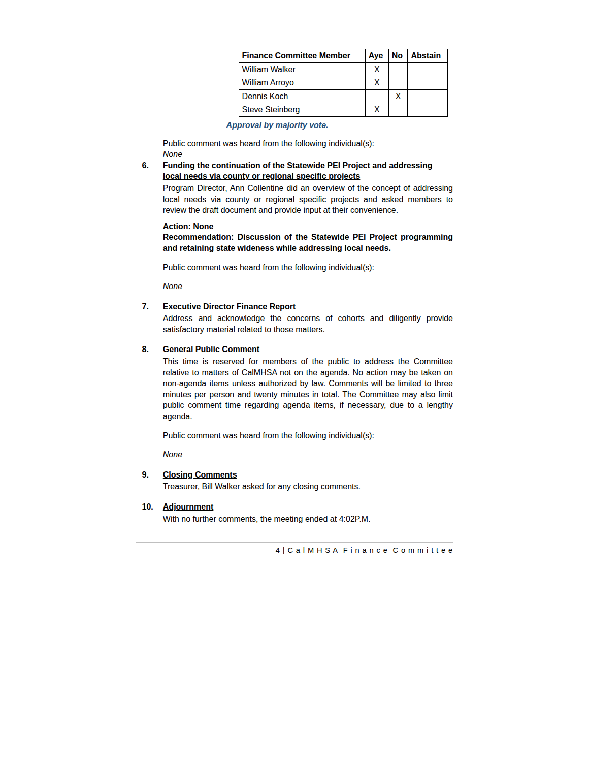| Finance Committee Member | Aye | No | Abstain |
| --- | --- | --- | --- |
| William Walker | X | | |
| William Arroyo | X | | |
| Dennis Koch | | X | |
| Steve Steinberg | X | | |
Approval by majority vote.
Public comment was heard from the following individual(s):
None
Funding the continuation of the Statewide PEI Project and addressing local needs via county or regional specific projects
Program Director, Ann Collentine did an overview of the concept of addressing local needs via county or regional specific projects and asked members to review the draft document and provide input at their convenience.
Action: None
Recommendation: Discussion of the Statewide PEI Project programming and retaining state wideness while addressing local needs.
Public comment was heard from the following individual(s):
None
Executive Director Finance Report
Address and acknowledge the concerns of cohorts and diligently provide satisfactory material related to those matters.
General Public Comment
This time is reserved for members of the public to address the Committee relative to matters of CalMHSA not on the agenda. No action may be taken on non-agenda items unless authorized by law. Comments will be limited to three minutes per person and twenty minutes in total. The Committee may also limit public comment time regarding agenda items, if necessary, due to a lengthy agenda.
Public comment was heard from the following individual(s):
None
Closing Comments
Treasurer, Bill Walker asked for any closing comments.
Adjournment
With no further comments, the meeting ended at 4:02P.M.
4 | C a l M H S A F i n a n c e C o m m i t t e e